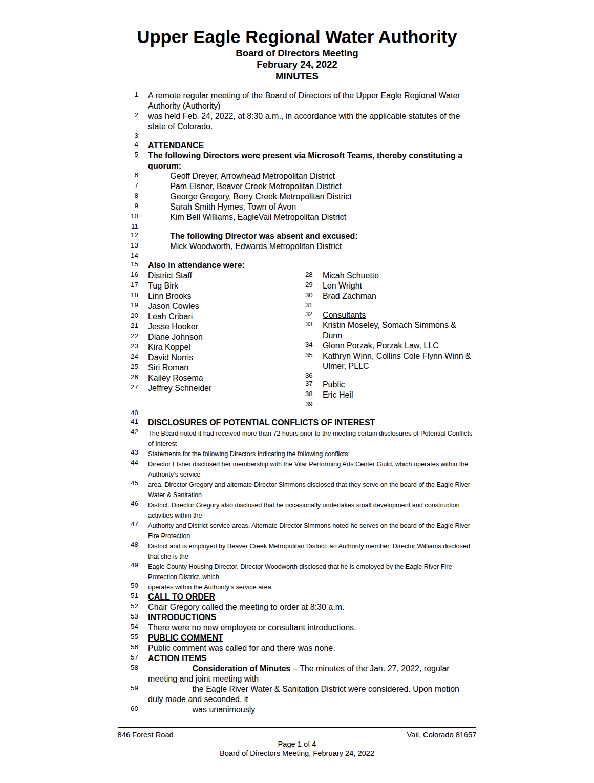Upper Eagle Regional Water Authority
Board of Directors Meeting
February 24, 2022
MINUTES
A remote regular meeting of the Board of Directors of the Upper Eagle Regional Water Authority (Authority)
was held Feb. 24, 2022, at 8:30 a.m., in accordance with the applicable statutes of the state of Colorado.
ATTENDANCE
The following Directors were present via Microsoft Teams, thereby constituting a quorum:
Geoff Dreyer, Arrowhead Metropolitan District
Pam Elsner, Beaver Creek Metropolitan District
George Gregory, Berry Creek Metropolitan District
Sarah Smith Hymes, Town of Avon
Kim Bell Williams, EagleVail Metropolitan District
The following Director was absent and excused:
Mick Woodworth, Edwards Metropolitan District
Also in attendance were:
District Staff
Tug Birk
Linn Brooks
Jason Cowles
Leah Cribari
Jesse Hooker
Diane Johnson
Kira Koppel
David Norris
Siri Roman
Kailey Rosema
Jeffrey Schneider
Micah Schuette
Len Wright
Brad Zachman
Consultants
Kristin Moseley, Somach Simmons & Dunn
Glenn Porzak, Porzak Law, LLC
Kathryn Winn, Collins Cole Flynn Winn & Ulmer, PLLC
Public
Eric Heil
DISCLOSURES OF POTENTIAL CONFLICTS OF INTEREST
The Board noted it had received more than 72 hours prior to the meeting certain disclosures of Potential Conflicts of Interest
Statements for the following Directors indicating the following conflicts:
Director Elsner disclosed her membership with the Vilar Performing Arts Center Guild, which operates within the Authority’s service
area. Director Gregory and alternate Director Simmons disclosed that they serve on the board of the Eagle River Water & Sanitation
District. Director Gregory also disclosed that he occasionally undertakes small development and construction activities within the
Authority and District service areas. Alternate Director Simmons noted he serves on the board of the Eagle River Fire Protection
District and is employed by Beaver Creek Metropolitan District, an Authority member. Director Williams disclosed that she is the
Eagle County Housing Director. Director Woodworth disclosed that he is employed by the Eagle River Fire Protection District, which
operates within the Authority’s service area.
CALL TO ORDER
Chair Gregory called the meeting to order at 8:30 a.m.
INTRODUCTIONS
There were no new employee or consultant introductions.
PUBLIC COMMENT
Public comment was called for and there was none.
ACTION ITEMS
Consideration of Minutes – The minutes of the Jan. 27, 2022, regular meeting and joint meeting with
the Eagle River Water & Sanitation District were considered. Upon motion duly made and seconded, it
was unanimously
846 Forest Road Vail, Colorado 81657
Page 1 of 4
Board of Directors Meeting, February 24, 2022